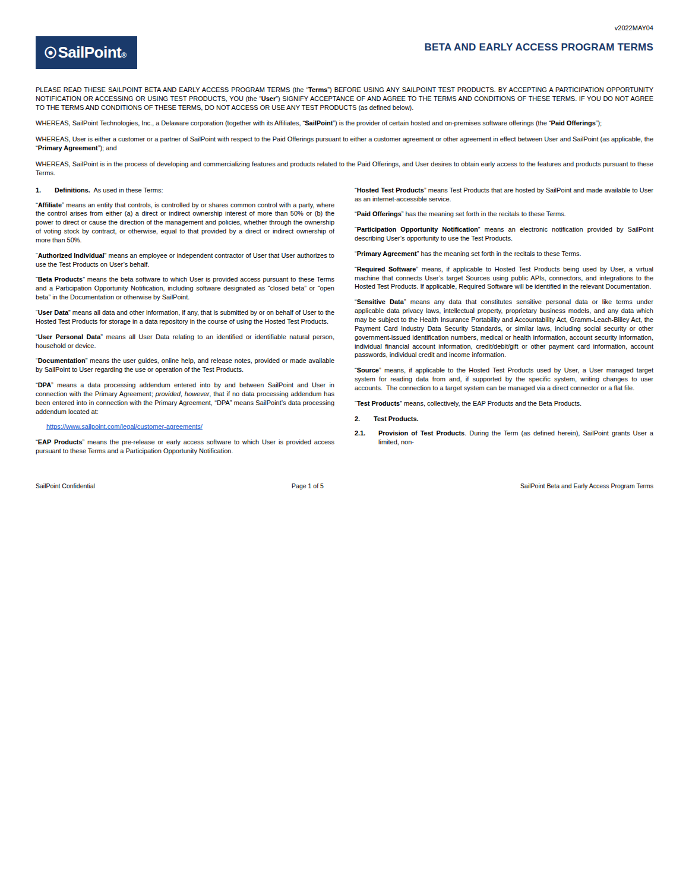v2022MAY04
⦿SailPoint®
BETA AND EARLY ACCESS PROGRAM TERMS
PLEASE READ THESE SAILPOINT BETA AND EARLY ACCESS PROGRAM TERMS (the “Terms”) BEFORE USING ANY SAILPOINT TEST PRODUCTS. BY ACCEPTING A PARTICIPATION OPPORTUNITY NOTIFICATION OR ACCESSING OR USING TEST PRODUCTS, YOU (the “User”) SIGNIFY ACCEPTANCE OF AND AGREE TO THE TERMS AND CONDITIONS OF THESE TERMS. IF YOU DO NOT AGREE TO THE TERMS AND CONDITIONS OF THESE TERMS, DO NOT ACCESS OR USE ANY TEST PRODUCTS (as defined below).
WHEREAS, SailPoint Technologies, Inc., a Delaware corporation (together with its Affiliates, “SailPoint”) is the provider of certain hosted and on-premises software offerings (the “Paid Offerings”);
WHEREAS, User is either a customer or a partner of SailPoint with respect to the Paid Offerings pursuant to either a customer agreement or other agreement in effect between User and SailPoint (as applicable, the “Primary Agreement”); and
WHEREAS, SailPoint is in the process of developing and commercializing features and products related to the Paid Offerings, and User desires to obtain early access to the features and products pursuant to these Terms.
1. Definitions. As used in these Terms:
“Affiliate” means an entity that controls, is controlled by or shares common control with a party, where the control arises from either (a) a direct or indirect ownership interest of more than 50% or (b) the power to direct or cause the direction of the management and policies, whether through the ownership of voting stock by contract, or otherwise, equal to that provided by a direct or indirect ownership of more than 50%.
“Authorized Individual” means an employee or independent contractor of User that User authorizes to use the Test Products on User’s behalf.
“Beta Products” means the beta software to which User is provided access pursuant to these Terms and a Participation Opportunity Notification, including software designated as “closed beta” or “open beta” in the Documentation or otherwise by SailPoint.
“User Data” means all data and other information, if any, that is submitted by or on behalf of User to the Hosted Test Products for storage in a data repository in the course of using the Hosted Test Products.
“User Personal Data” means all User Data relating to an identified or identifiable natural person, household or device.
“Documentation” means the user guides, online help, and release notes, provided or made available by SailPoint to User regarding the use or operation of the Test Products.
“DPA” means a data processing addendum entered into by and between SailPoint and User in connection with the Primary Agreement; provided, however, that if no data processing addendum has been entered into in connection with the Primary Agreement, “DPA” means SailPoint’s data processing addendum located at:
https://www.sailpoint.com/legal/customer-agreements/
“EAP Products” means the pre-release or early access software to which User is provided access pursuant to these Terms and a Participation Opportunity Notification.
“Hosted Test Products” means Test Products that are hosted by SailPoint and made available to User as an internet-accessible service.
“Paid Offerings” has the meaning set forth in the recitals to these Terms.
“Participation Opportunity Notification” means an electronic notification provided by SailPoint describing User’s opportunity to use the Test Products.
“Primary Agreement” has the meaning set forth in the recitals to these Terms.
“Required Software” means, if applicable to Hosted Test Products being used by User, a virtual machine that connects User’s target Sources using public APIs, connectors, and integrations to the Hosted Test Products. If applicable, Required Software will be identified in the relevant Documentation.
“Sensitive Data” means any data that constitutes sensitive personal data or like terms under applicable data privacy laws, intellectual property, proprietary business models, and any data which may be subject to the Health Insurance Portability and Accountability Act, Gramm-Leach-Bliley Act, the Payment Card Industry Data Security Standards, or similar laws, including social security or other government-issued identification numbers, medical or health information, account security information, individual financial account information, credit/debit/gift or other payment card information, account passwords, individual credit and income information.
“Source” means, if applicable to the Hosted Test Products used by User, a User managed target system for reading data from and, if supported by the specific system, writing changes to user accounts. The connection to a target system can be managed via a direct connector or a flat file.
“Test Products” means, collectively, the EAP Products and the Beta Products.
2. Test Products.
2.1. Provision of Test Products. During the Term (as defined herein), SailPoint grants User a limited, non-
SailPoint Confidential Page 1 of 5 SailPoint Beta and Early Access Program Terms